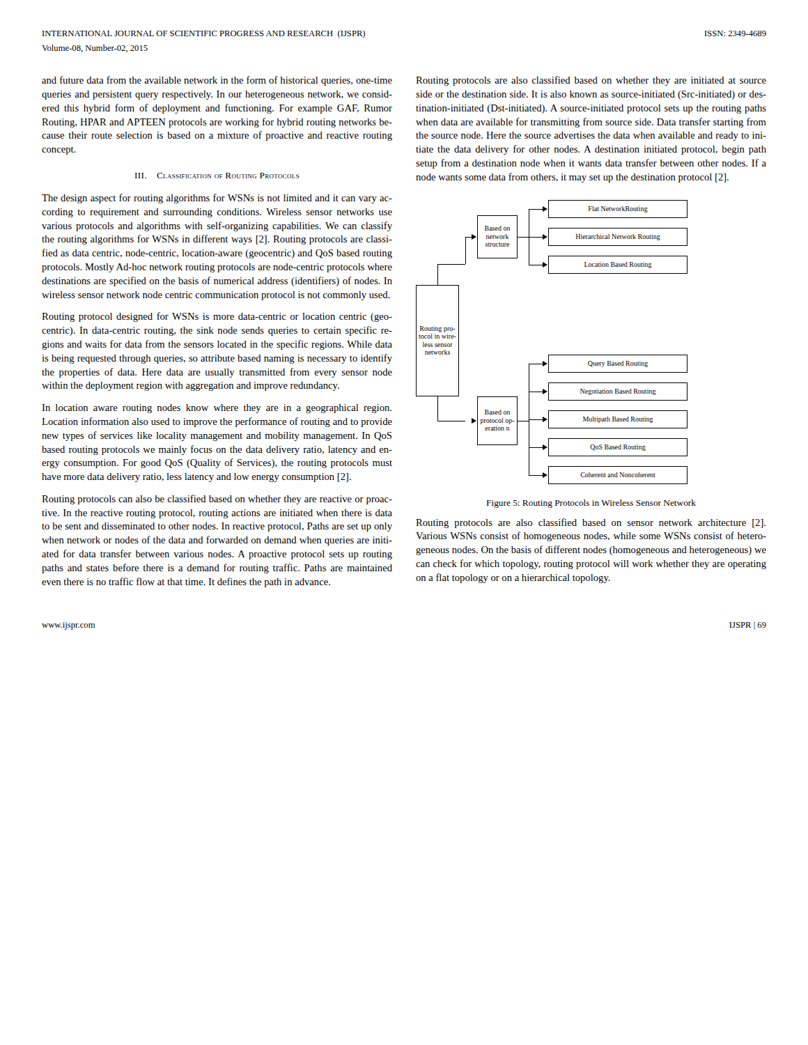INTERNATIONAL JOURNAL OF SCIENTIFIC PROGRESS AND RESEARCH (IJSPR)
ISSN: 2349-4689
Volume-08, Number-02, 2015
and future data from the available network in the form of historical queries, one-time queries and persistent query respectively. In our heterogeneous network, we considered this hybrid form of deployment and functioning. For example GAF, Rumor Routing, HPAR and APTEEN protocols are working for hybrid routing networks because their route selection is based on a mixture of proactive and reactive routing concept.
III. Classification of Routing Protocols
The design aspect for routing algorithms for WSNs is not limited and it can vary according to requirement and surrounding conditions. Wireless sensor networks use various protocols and algorithms with self-organizing capabilities. We can classify the routing algorithms for WSNs in different ways [2]. Routing protocols are classified as data centric, node-centric, location-aware (geocentric) and QoS based routing protocols. Mostly Ad-hoc network routing protocols are node-centric protocols where destinations are specified on the basis of numerical address (identifiers) of nodes. In wireless sensor network node centric communication protocol is not commonly used.
Routing protocol designed for WSNs is more data-centric or location centric (geocentric). In data-centric routing, the sink node sends queries to certain specific regions and waits for data from the sensors located in the specific regions. While data is being requested through queries, so attribute based naming is necessary to identify the properties of data. Here data are usually transmitted from every sensor node within the deployment region with aggregation and improve redundancy.
In location aware routing nodes know where they are in a geographical region. Location information also used to improve the performance of routing and to provide new types of services like locality management and mobility management. In QoS based routing protocols we mainly focus on the data delivery ratio, latency and energy consumption. For good QoS (Quality of Services), the routing protocols must have more data delivery ratio, less latency and low energy consumption [2].
Routing protocols can also be classified based on whether they are reactive or proactive. In the reactive routing protocol, routing actions are initiated when there is data to be sent and disseminated to other nodes. In reactive protocol, Paths are set up only when network or nodes of the data and forwarded on demand when queries are initiated for data transfer between various nodes. A proactive protocol sets up routing paths and states before there is a demand for routing traffic. Paths are maintained even there is no traffic flow at that time. It defines the path in advance.
Routing protocols are also classified based on whether they are initiated at source side or the destination side. It is also known as source-initiated (Src-initiated) or destination-initiated (Dst-initiated). A source-initiated protocol sets up the routing paths when data are available for transmitting from source side. Data transfer starting from the source node. Here the source advertises the data when available and ready to initiate the data delivery for other nodes. A destination initiated protocol, begin path setup from a destination node when it wants data transfer between other nodes. If a node wants some data from others, it may set up the destination protocol [2].
Routing protocol in wireless sensor networks
Based on network structure
Based on protocol operation n
Flat NetworkRouting
Hierarchical Network Routing
Location Based Routing
Query Based Routing
Negotiation Based Routing
Multipath Based Routing
QoS Based Routing
Coherent and Noncoherent
Figure 5: Routing Protocols in Wireless Sensor Network
Routing protocols are also classified based on sensor network architecture [2]. Various WSNs consist of homogeneous nodes, while some WSNs consist of heterogeneous nodes. On the basis of different nodes (homogeneous and heterogeneous) we can check for which topology, routing protocol will work whether they are operating on a flat topology or on a hierarchical topology.
www.ijspr.com
IJSPR | 69